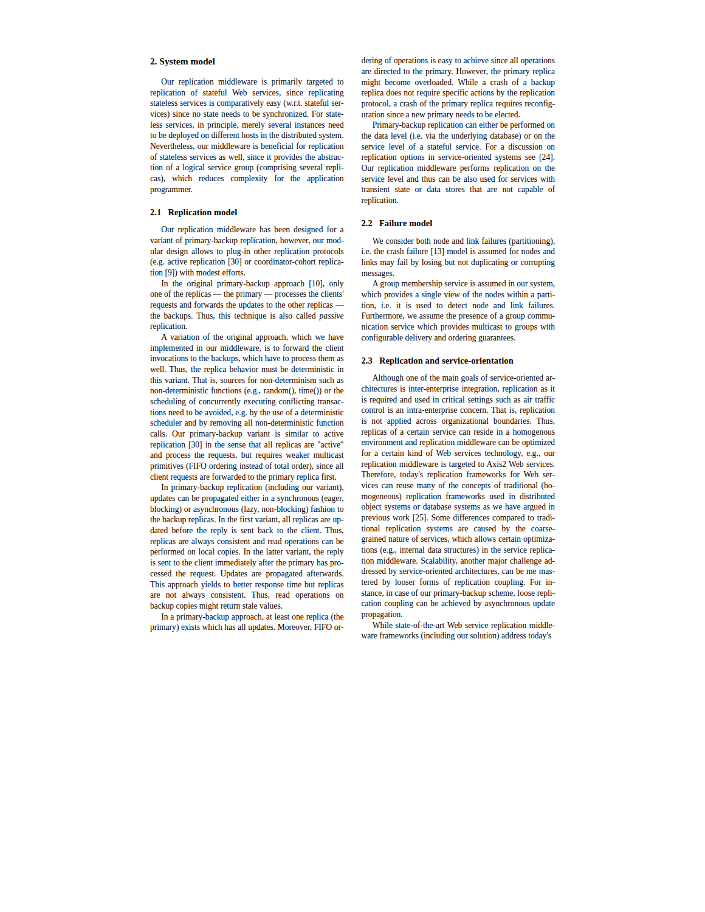2. System model
Our replication middleware is primarily targeted to replication of stateful Web services, since replicating stateless services is comparatively easy (w.r.t. stateful services) since no state needs to be synchronized. For stateless services, in principle, merely several instances need to be deployed on different hosts in the distributed system. Nevertheless, our middleware is beneficial for replication of stateless services as well, since it provides the abstraction of a logical service group (comprising several replicas), which reduces complexity for the application programmer.
2.1 Replication model
Our replication middleware has been designed for a variant of primary-backup replication, however, our modular design allows to plug-in other replication protocols (e.g. active replication [30] or coordinator-cohort replication [9]) with modest efforts.
In the original primary-backup approach [10], only one of the replicas — the primary — processes the clients' requests and forwards the updates to the other replicas — the backups. Thus, this technique is also called passive replication.
A variation of the original approach, which we have implemented in our middleware, is to forward the client invocations to the backups, which have to process them as well. Thus, the replica behavior must be deterministic in this variant. That is, sources for non-determinism such as non-deterministic functions (e.g., random(), time()) or the scheduling of concurrently executing conflicting transactions need to be avoided, e.g. by the use of a deterministic scheduler and by removing all non-deterministic function calls. Our primary-backup variant is similar to active replication [30] in the sense that all replicas are "active" and process the requests, but requires weaker multicast primitives (FIFO ordering instead of total order), since all client requests are forwarded to the primary replica first.
In primary-backup replication (including our variant), updates can be propagated either in a synchronous (eager, blocking) or asynchronous (lazy, non-blocking) fashion to the backup replicas. In the first variant, all replicas are updated before the reply is sent back to the client. Thus, replicas are always consistent and read operations can be performed on local copies. In the latter variant, the reply is sent to the client immediately after the primary has processed the request. Updates are propagated afterwards. This approach yields to better response time but replicas are not always consistent. Thus, read operations on backup copies might return stale values.
In a primary-backup approach, at least one replica (the primary) exists which has all updates. Moreover, FIFO ordering of operations is easy to achieve since all operations are directed to the primary. However, the primary replica might become overloaded. While a crash of a backup replica does not require specific actions by the replication protocol, a crash of the primary replica requires reconfiguration since a new primary needs to be elected.
Primary-backup replication can either be performed on the data level (i.e. via the underlying database) or on the service level of a stateful service. For a discussion on replication options in service-oriented systems see [24]. Our replication middleware performs replication on the service level and thus can be also used for services with transient state or data stores that are not capable of replication.
2.2 Failure model
We consider both node and link failures (partitioning), i.e. the crash failure [13] model is assumed for nodes and links may fail by losing but not duplicating or corrupting messages.
A group membership service is assumed in our system, which provides a single view of the nodes within a partition, i.e. it is used to detect node and link failures. Furthermore, we assume the presence of a group communication service which provides multicast to groups with configurable delivery and ordering guarantees.
2.3 Replication and service-orientation
Although one of the main goals of service-oriented architectures is inter-enterprise integration, replication as it is required and used in critical settings such as air traffic control is an intra-enterprise concern. That is, replication is not applied across organizational boundaries. Thus, replicas of a certain service can reside in a homogenous environment and replication middleware can be optimized for a certain kind of Web services technology, e.g., our replication middleware is targeted to Axis2 Web services. Therefore, today's replication frameworks for Web services can reuse many of the concepts of traditional (homogeneous) replication frameworks used in distributed object systems or database systems as we have argued in previous work [25]. Some differences compared to traditional replication systems are caused by the coarse-grained nature of services, which allows certain optimizations (e.g., internal data structures) in the service replication middleware. Scalability, another major challenge addressed by service-oriented architectures, can be me mastered by looser forms of replication coupling. For instance, in case of our primary-backup scheme, loose replication coupling can be achieved by asynchronous update propagation.
While state-of-the-art Web service replication middleware frameworks (including our solution) address today's